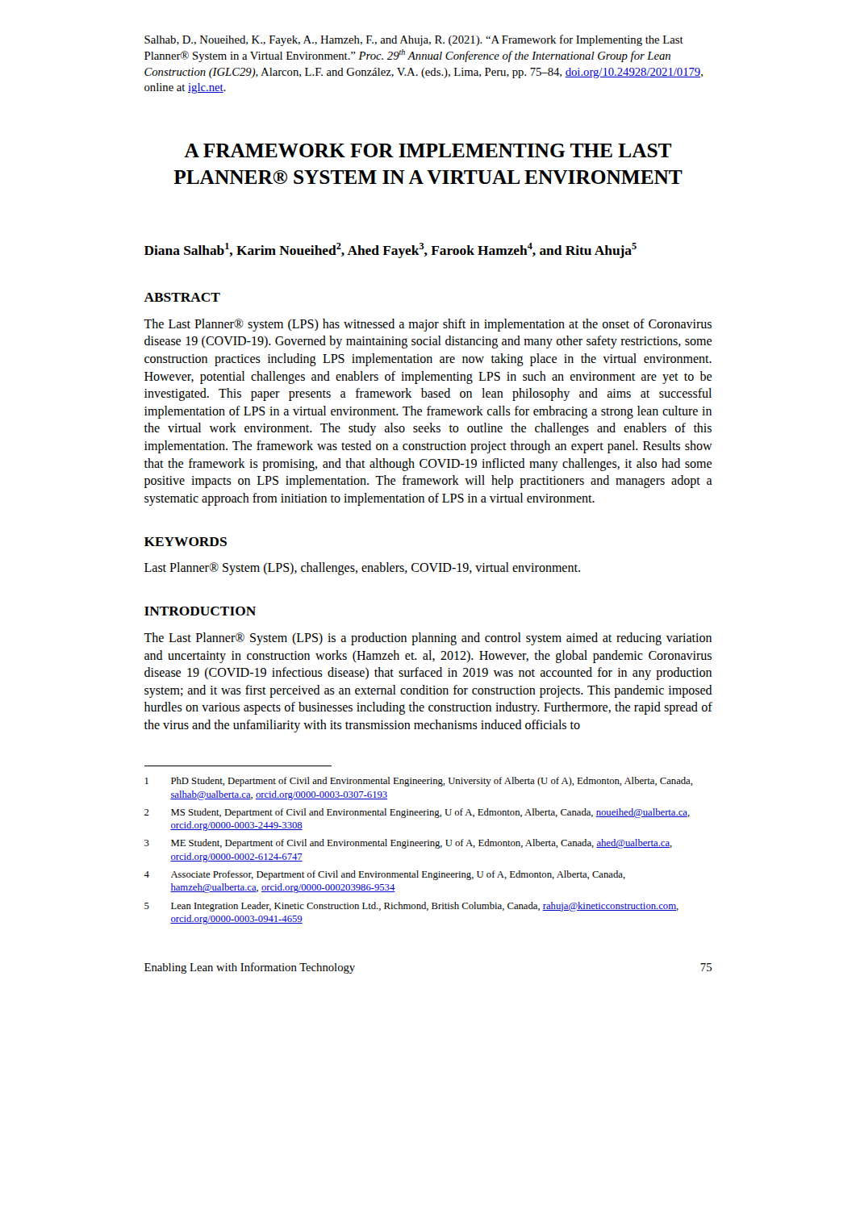Salhab, D., Noueihed, K., Fayek, A., Hamzeh, F., and Ahuja, R. (2021). “A Framework for Implementing the Last Planner® System in a Virtual Environment.” Proc. 29th Annual Conference of the International Group for Lean Construction (IGLC29), Alarcon, L.F. and González, V.A. (eds.), Lima, Peru, pp. 75–84, doi.org/10.24928/2021/0179, online at iglc.net.
A Framework for Implementing the Last Planner® System in a Virtual Environment
Diana Salhab1, Karim Noueihed2, Ahed Fayek3, Farook Hamzeh4, and Ritu Ahuja5
Abstract
The Last Planner® system (LPS) has witnessed a major shift in implementation at the onset of Coronavirus disease 19 (COVID-19). Governed by maintaining social distancing and many other safety restrictions, some construction practices including LPS implementation are now taking place in the virtual environment. However, potential challenges and enablers of implementing LPS in such an environment are yet to be investigated. This paper presents a framework based on lean philosophy and aims at successful implementation of LPS in a virtual environment. The framework calls for embracing a strong lean culture in the virtual work environment. The study also seeks to outline the challenges and enablers of this implementation. The framework was tested on a construction project through an expert panel. Results show that the framework is promising, and that although COVID-19 inflicted many challenges, it also had some positive impacts on LPS implementation. The framework will help practitioners and managers adopt a systematic approach from initiation to implementation of LPS in a virtual environment.
Keywords
Last Planner® System (LPS), challenges, enablers, COVID-19, virtual environment.
Introduction
The Last Planner® System (LPS) is a production planning and control system aimed at reducing variation and uncertainty in construction works (Hamzeh et. al, 2012). However, the global pandemic Coronavirus disease 19 (COVID-19 infectious disease) that surfaced in 2019 was not accounted for in any production system; and it was first perceived as an external condition for construction projects. This pandemic imposed hurdles on various aspects of businesses including the construction industry. Furthermore, the rapid spread of the virus and the unfamiliarity with its transmission mechanisms induced officials to
PhD Student, Department of Civil and Environmental Engineering, University of Alberta (U of A), Edmonton, Alberta, Canada, salhab@ualberta.ca, orcid.org/0000-0003-0307-6193
MS Student, Department of Civil and Environmental Engineering, U of A, Edmonton, Alberta, Canada, noueihed@ualberta.ca, orcid.org/0000-0003-2449-3308
ME Student, Department of Civil and Environmental Engineering, U of A, Edmonton, Alberta, Canada, ahed@ualberta.ca, orcid.org/0000-0002-6124-6747
Associate Professor, Department of Civil and Environmental Engineering, U of A, Edmonton, Alberta, Canada, hamzeh@ualberta.ca, orcid.org/0000-000203986-9534
Lean Integration Leader, Kinetic Construction Ltd., Richmond, British Columbia, Canada, rahuja@kineticconstruction.com, orcid.org/0000-0003-0941-4659
Enabling Lean with Information Technology 75